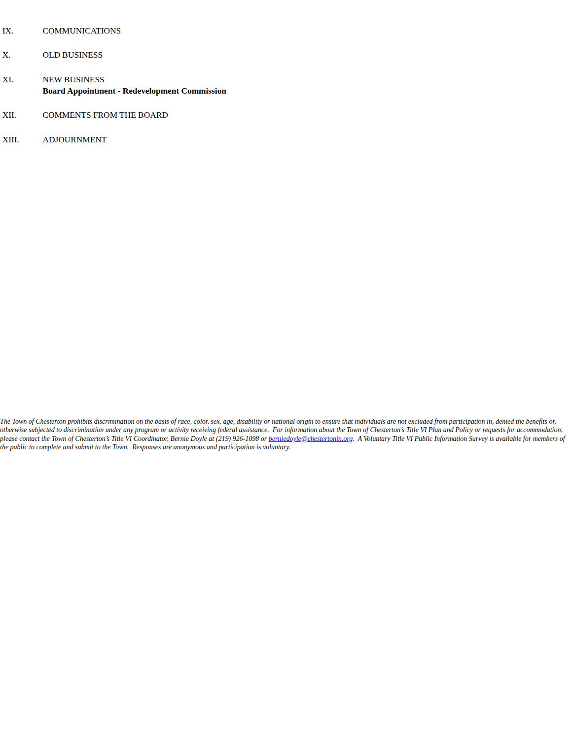IX.
COMMUNICATIONS
X.
OLD BUSINESS
XI.
NEW BUSINESS Board Appointment - Redevelopment Commission
XII.
COMMENTS FROM THE BOARD
XIII.
ADJOURNMENT
The Town of Chesterton prohibits discrimination on the basis of race, color, sex, age, disability or national origin to ensure that individuals are not excluded from participation in, denied the benefits or, otherwise subjected to discrimination under any program or activity receiving federal assistance. For information about the Town of Chesterton’s Title VI Plan and Policy or requests for accommodation, please contact the Town of Chesterton’s Title VI Coordinator, Bernie Doyle at (219) 926-1098 or berniedoyle@chestertonin.org. A Voluntary Title VI Public Information Survey is available for members of the public to complete and submit to the Town. Responses are anonymous and participation is voluntary.